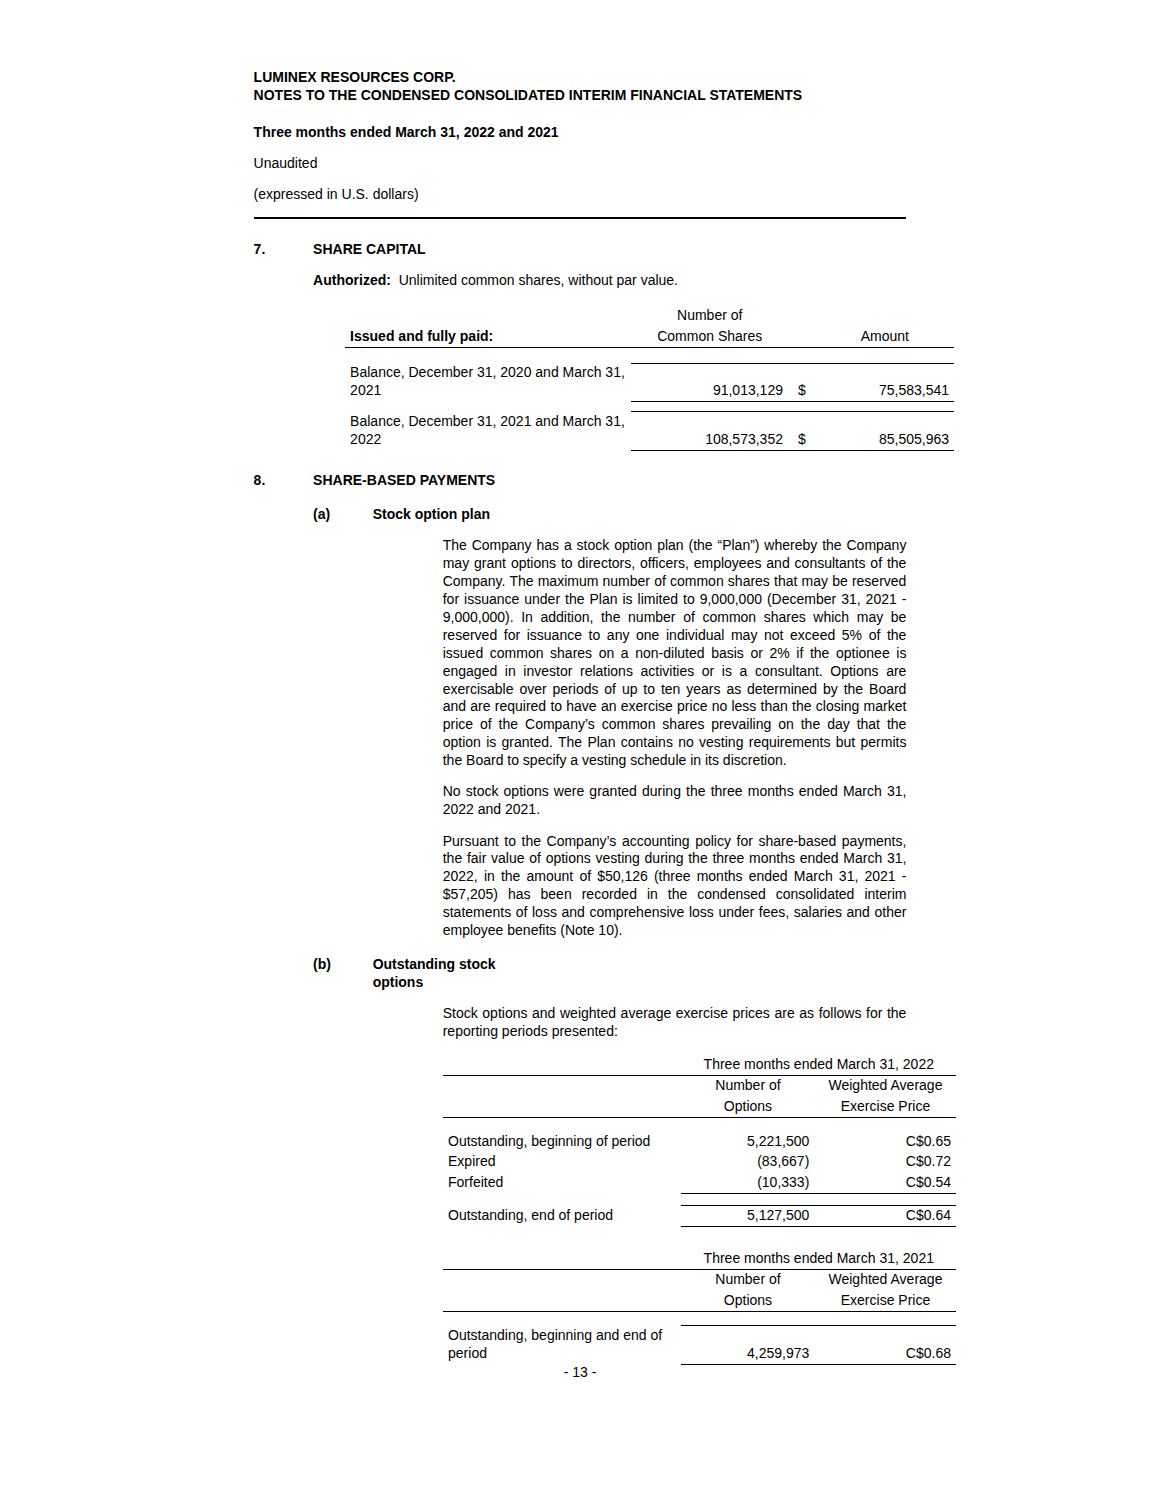LUMINEX RESOURCES CORP.
NOTES TO THE CONDENSED CONSOLIDATED INTERIM FINANCIAL STATEMENTS
Three months ended March 31, 2022 and 2021
Unaudited
(expressed in U.S. dollars)
7.
SHARE CAPITAL
Authorized: Unlimited common shares, without par value.
| | Number of | | |
| Issued and fully paid: | Common Shares | | Amount |
| Balance, December 31, 2020 and March 31, 2021 | 91,013,129 | $ | 75,583,541 |
| Balance, December 31, 2021 and March 31, 2022 | 108,573,352 | $ | 85,505,963 |
8.
SHARE-BASED PAYMENTS
(a)
Stock option plan
The Company has a stock option plan (the “Plan”) whereby the Company may grant options to directors, officers, employees and consultants of the Company. The maximum number of common shares that may be reserved for issuance under the Plan is limited to 9,000,000 (December 31, 2021 - 9,000,000). In addition, the number of common shares which may be reserved for issuance to any one individual may not exceed 5% of the issued common shares on a non-diluted basis or 2% if the optionee is engaged in investor relations activities or is a consultant. Options are exercisable over periods of up to ten years as determined by the Board and are required to have an exercise price no less than the closing market price of the Company’s common shares prevailing on the day that the option is granted. The Plan contains no vesting requirements but permits the Board to specify a vesting schedule in its discretion.
No stock options were granted during the three months ended March 31, 2022 and 2021.
Pursuant to the Company’s accounting policy for share-based payments, the fair value of options vesting during the three months ended March 31, 2022, in the amount of $50,126 (three months ended March 31, 2021 - $57,205) has been recorded in the condensed consolidated interim statements of loss and comprehensive loss under fees, salaries and other employee benefits (Note 10).
(b)
Outstanding stock options
Stock options and weighted average exercise prices are as follows for the reporting periods presented:
| | Three months ended March 31, 2022 |
| | Number of | Weighted Average |
| | Options | Exercise Price |
| Outstanding, beginning of period | 5,221,500 | C$0.65 |
| Expired | (83,667) | C$0.72 |
| Forfeited | (10,333) | C$0.54 |
| Outstanding, end of period | 5,127,500 | C$0.64 |
| | Three months ended March 31, 2021 |
| | Number of | Weighted Average |
| | Options | Exercise Price |
| Outstanding, beginning and end of period | 4,259,973 | C$0.68 |
- 13 -